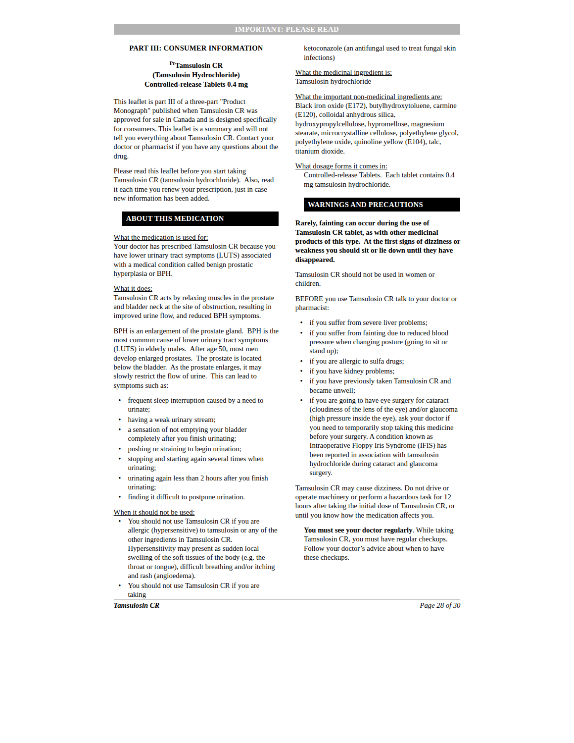IMPORTANT: PLEASE READ
PART III: CONSUMER INFORMATION
PrTamsulosin CR
(Tamsulosin Hydrochloride)
Controlled-release Tablets 0.4 mg
This leaflet is part III of a three-part "Product Monograph" published when Tamsulosin CR was approved for sale in Canada and is designed specifically for consumers. This leaflet is a summary and will not tell you everything about Tamsulosin CR. Contact your doctor or pharmacist if you have any questions about the drug.
Please read this leaflet before you start taking Tamsulosin CR (tamsulosin hydrochloride). Also, read it each time you renew your prescription, just in case new information has been added.
ABOUT THIS MEDICATION
What the medication is used for:
Your doctor has prescribed Tamsulosin CR because you have lower urinary tract symptoms (LUTS) associated with a medical condition called benign prostatic hyperplasia or BPH.
What it does:
Tamsulosin CR acts by relaxing muscles in the prostate and bladder neck at the site of obstruction, resulting in improved urine flow, and reduced BPH symptoms.
BPH is an enlargement of the prostate gland. BPH is the most common cause of lower urinary tract symptoms (LUTS) in elderly males. After age 50, most men develop enlarged prostates. The prostate is located below the bladder. As the prostate enlarges, it may slowly restrict the flow of urine. This can lead to symptoms such as:
frequent sleep interruption caused by a need to urinate;
having a weak urinary stream;
a sensation of not emptying your bladder completely after you finish urinating;
pushing or straining to begin urination;
stopping and starting again several times when urinating;
urinating again less than 2 hours after you finish urinating;
finding it difficult to postpone urination.
When it should not be used:
You should not use Tamsulosin CR if you are allergic (hypersensitive) to tamsulosin or any of the other ingredients in Tamsulosin CR. Hypersensitivity may present as sudden local swelling of the soft tissues of the body (e.g. the throat or tongue), difficult breathing and/or itching and rash (angioedema).
You should not use Tamsulosin CR if you are taking
ketoconazole (an antifungal used to treat fungal skin infections)
What the medicinal ingredient is:
Tamsulosin hydrochloride
What the important non-medicinal ingredients are:
Black iron oxide (E172), butylhydroxytoluene, carmine (E120), colloidal anhydrous silica, hydroxypropylcellulose, hypromellose, magnesium stearate, microcrystalline cellulose, polyethylene glycol, polyethylene oxide, quinoline yellow (E104), talc, titanium dioxide.
What dosage forms it comes in:
Controlled-release Tablets. Each tablet contains 0.4 mg tamsulosin hydrochloride.
WARNINGS AND PRECAUTIONS
Rarely, fainting can occur during the use of Tamsulosin CR tablet, as with other medicinal products of this type. At the first signs of dizziness or weakness you should sit or lie down until they have disappeared.
Tamsulosin CR should not be used in women or children.
BEFORE you use Tamsulosin CR talk to your doctor or pharmacist:
if you suffer from severe liver problems;
if you suffer from fainting due to reduced blood pressure when changing posture (going to sit or stand up);
if you are allergic to sulfa drugs;
if you have kidney problems;
if you have previously taken Tamsulosin CR and became unwell;
if you are going to have eye surgery for cataract (cloudiness of the lens of the eye) and/or glaucoma (high pressure inside the eye), ask your doctor if you need to temporarily stop taking this medicine before your surgery. A condition known as Intraoperative Floppy Iris Syndrome (IFIS) has been reported in association with tamsulosin hydrochloride during cataract and glaucoma surgery.
Tamsulosin CR may cause dizziness. Do not drive or operate machinery or perform a hazardous task for 12 hours after taking the initial dose of Tamsulosin CR, or until you know how the medication affects you.
You must see your doctor regularly. While taking Tamsulosin CR, you must have regular checkups. Follow your doctor’s advice about when to have these checkups.
Tamsulosin CR Page 28 of 30